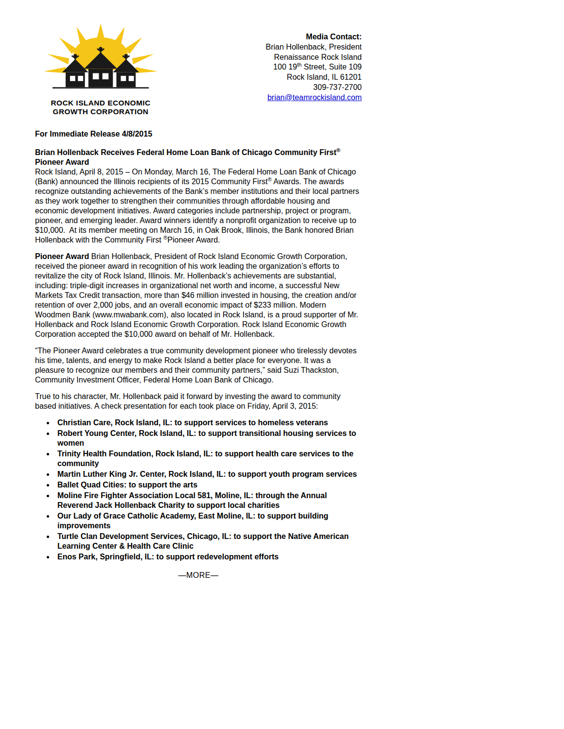ROCK ISLAND ECONOMIC
GROWTH CORPORATION
Media Contact:
Brian Hollenback, President
Renaissance Rock Island
100 19th Street, Suite 109
Rock Island, IL 61201
309-737-2700
brian@teamrockisland.com
For Immediate Release 4/8/2015
Brian Hollenback Receives Federal Home Loan Bank of Chicago Community First® Pioneer Award
Rock Island, April 8, 2015 – On Monday, March 16, The Federal Home Loan Bank of Chicago (Bank) announced the Illinois recipients of its 2015 Community First® Awards. The awards recognize outstanding achievements of the Bank’s member institutions and their local partners as they work together to strengthen their communities through affordable housing and economic development initiatives. Award categories include partnership, project or program, pioneer, and emerging leader. Award winners identify a nonprofit organization to receive up to $10,000. At its member meeting on March 16, in Oak Brook, Illinois, the Bank honored Brian Hollenback with the Community First ®Pioneer Award.
Pioneer Award Brian Hollenback, President of Rock Island Economic Growth Corporation, received the pioneer award in recognition of his work leading the organization’s efforts to revitalize the city of Rock Island, Illinois. Mr. Hollenback’s achievements are substantial, including: triple-digit increases in organizational net worth and income, a successful New Markets Tax Credit transaction, more than $46 million invested in housing, the creation and/or retention of over 2,000 jobs, and an overall economic impact of $233 million. Modern Woodmen Bank (www.mwabank.com), also located in Rock Island, is a proud supporter of Mr. Hollenback and Rock Island Economic Growth Corporation. Rock Island Economic Growth Corporation accepted the $10,000 award on behalf of Mr. Hollenback.
“The Pioneer Award celebrates a true community development pioneer who tirelessly devotes his time, talents, and energy to make Rock Island a better place for everyone. It was a pleasure to recognize our members and their community partners,” said Suzi Thackston, Community Investment Officer, Federal Home Loan Bank of Chicago.
True to his character, Mr. Hollenback paid it forward by investing the award to community based initiatives. A check presentation for each took place on Friday, April 3, 2015:
Christian Care, Rock Island, IL: to support services to homeless veterans
Robert Young Center, Rock Island, IL: to support transitional housing services to women
Trinity Health Foundation, Rock Island, IL: to support health care services to the community
Martin Luther King Jr. Center, Rock Island, IL: to support youth program services
Ballet Quad Cities: to support the arts
Moline Fire Fighter Association Local 581, Moline, IL: through the Annual Reverend Jack Hollenback Charity to support local charities
Our Lady of Grace Catholic Academy, East Moline, IL: to support building improvements
Turtle Clan Development Services, Chicago, IL: to support the Native American Learning Center & Health Care Clinic
Enos Park, Springfield, IL: to support redevelopment efforts
—MORE—